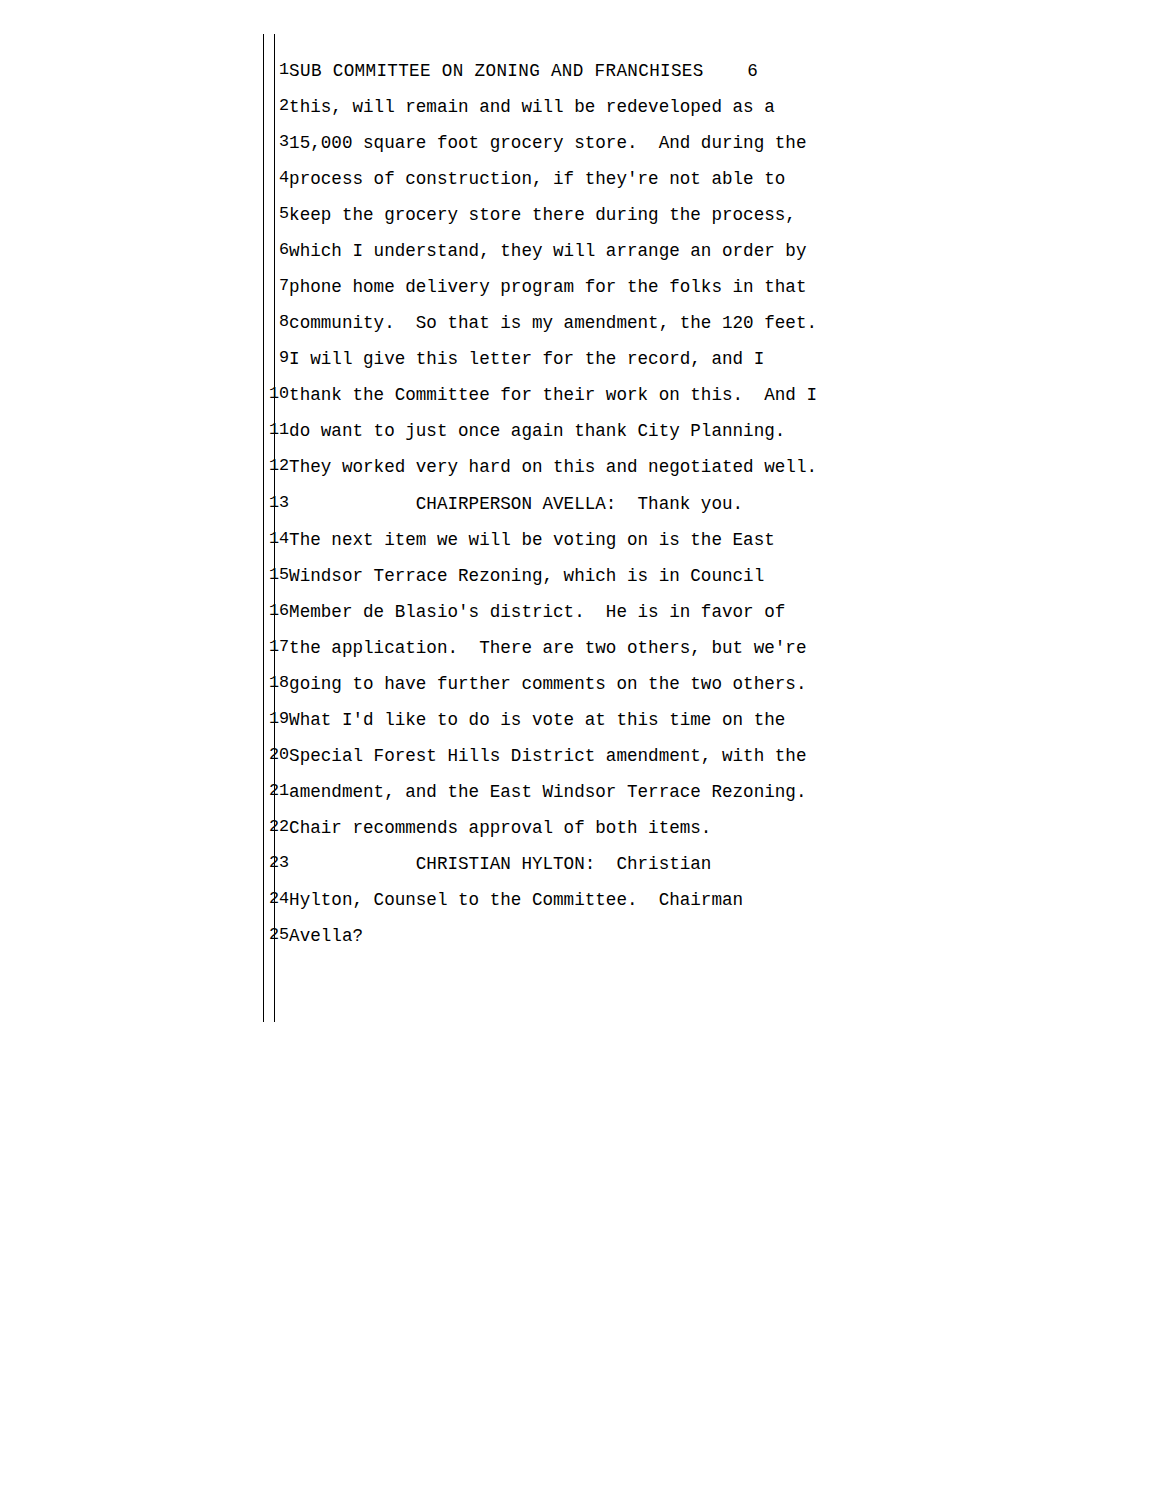| 1 | SUB COMMITTEE ON ZONING AND FRANCHISES 6 |
| 2 | this, will remain and will be redeveloped as a |
| 3 | 15,000 square foot grocery store. And during the |
| 4 | process of construction, if they're not able to |
| 5 | keep the grocery store there during the process, |
| 6 | which I understand, they will arrange an order by |
| 7 | phone home delivery program for the folks in that |
| 8 | community. So that is my amendment, the 120 feet. |
| 9 | I will give this letter for the record, and I |
| 10 | thank the Committee for their work on this. And I |
| 11 | do want to just once again thank City Planning. |
| 12 | They worked very hard on this and negotiated well. |
| 13 | CHAIRPERSON AVELLA: Thank you. |
| 14 | The next item we will be voting on is the East |
| 15 | Windsor Terrace Rezoning, which is in Council |
| 16 | Member de Blasio's district. He is in favor of |
| 17 | the application. There are two others, but we're |
| 18 | going to have further comments on the two others. |
| 19 | What I'd like to do is vote at this time on the |
| 20 | Special Forest Hills District amendment, with the |
| 21 | amendment, and the East Windsor Terrace Rezoning. |
| 22 | Chair recommends approval of both items. |
| 23 | CHRISTIAN HYLTON: Christian |
| 24 | Hylton, Counsel to the Committee. Chairman |
| 25 | Avella? |